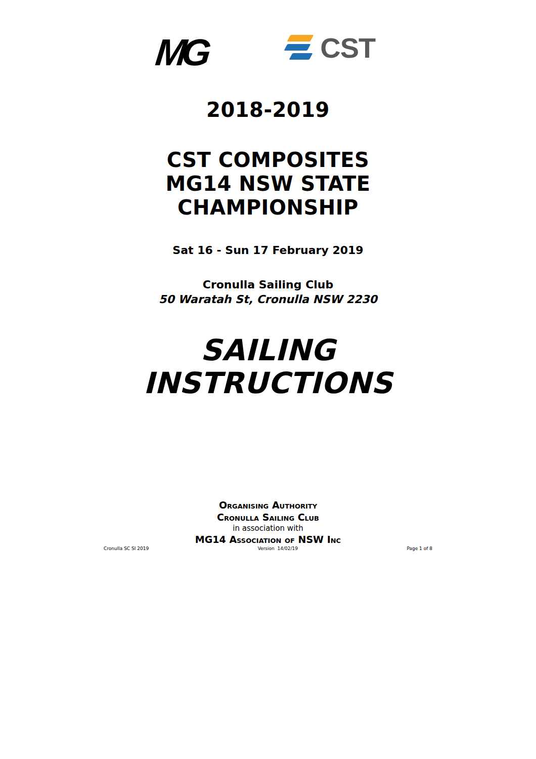MG
CST
2018-2019
CST COMPOSITES
MG14 NSW STATE
CHAMPIONSHIP
Sat 16 - Sun 17 February 2019
Cronulla Sailing Club
50 Waratah St, Cronulla NSW 2230
SAILING
INSTRUCTIONS
Organising Authority
Cronulla Sailing Club
in association with
MG14 Association of NSW Inc
Cronulla SC SI 2019
Version 14/02/19
Page 1 of 8